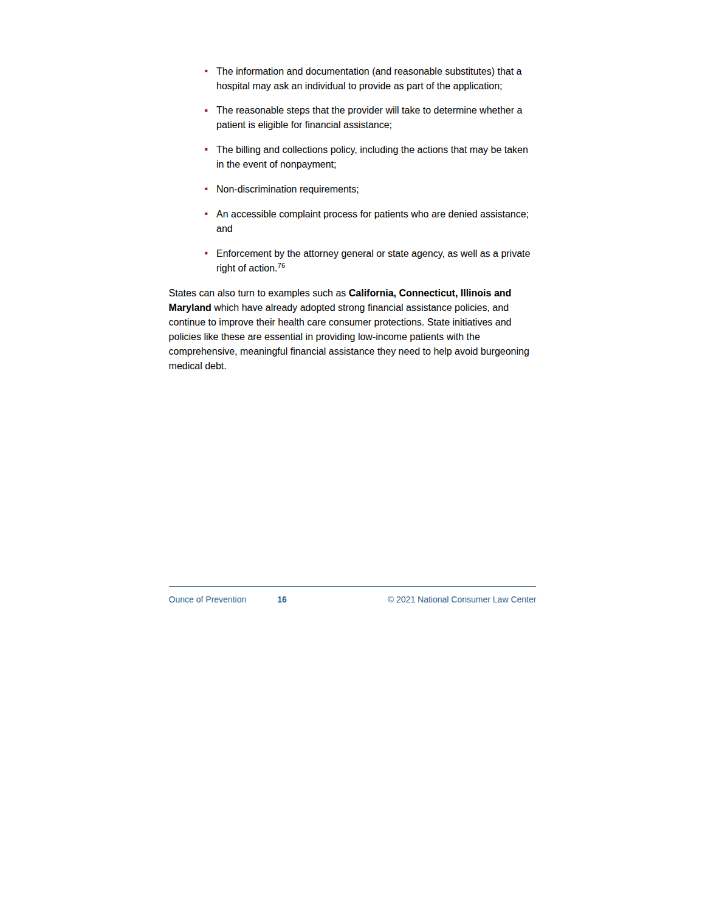The information and documentation (and reasonable substitutes) that a hospital may ask an individual to provide as part of the application;
The reasonable steps that the provider will take to determine whether a patient is eligible for financial assistance;
The billing and collections policy, including the actions that may be taken in the event of nonpayment;
Non-discrimination requirements;
An accessible complaint process for patients who are denied assistance; and
Enforcement by the attorney general or state agency, as well as a private right of action.76
States can also turn to examples such as California, Connecticut, Illinois and Maryland which have already adopted strong financial assistance policies, and continue to improve their health care consumer protections. State initiatives and policies like these are essential in providing low-income patients with the comprehensive, meaningful financial assistance they need to help avoid burgeoning medical debt.
Ounce of Prevention
16
© 2021 National Consumer Law Center